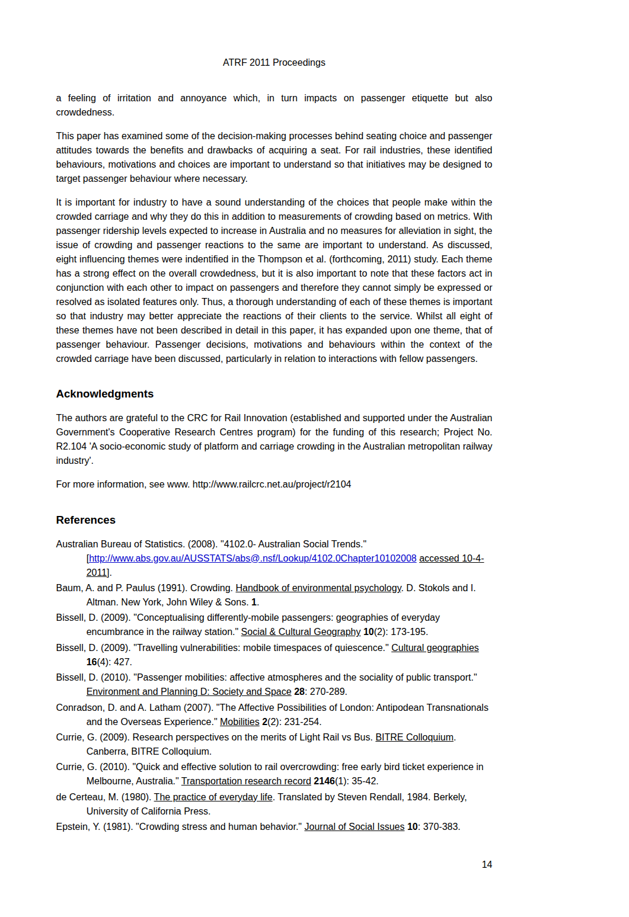ATRF 2011 Proceedings
a feeling of irritation and annoyance which, in turn impacts on passenger etiquette but also crowdedness.
This paper has examined some of the decision-making processes behind seating choice and passenger attitudes towards the benefits and drawbacks of acquiring a seat. For rail industries, these identified behaviours, motivations and choices are important to understand so that initiatives may be designed to target passenger behaviour where necessary.
It is important for industry to have a sound understanding of the choices that people make within the crowded carriage and why they do this in addition to measurements of crowding based on metrics. With passenger ridership levels expected to increase in Australia and no measures for alleviation in sight, the issue of crowding and passenger reactions to the same are important to understand. As discussed, eight influencing themes were indentified in the Thompson et al. (forthcoming, 2011) study. Each theme has a strong effect on the overall crowdedness, but it is also important to note that these factors act in conjunction with each other to impact on passengers and therefore they cannot simply be expressed or resolved as isolated features only. Thus, a thorough understanding of each of these themes is important so that industry may better appreciate the reactions of their clients to the service. Whilst all eight of these themes have not been described in detail in this paper, it has expanded upon one theme, that of passenger behaviour. Passenger decisions, motivations and behaviours within the context of the crowded carriage have been discussed, particularly in relation to interactions with fellow passengers.
Acknowledgments
The authors are grateful to the CRC for Rail Innovation (established and supported under the Australian Government's Cooperative Research Centres program) for the funding of this research; Project No. R2.104 'A socio-economic study of platform and carriage crowding in the Australian metropolitan railway industry'.
For more information, see www. http://www.railcrc.net.au/project/r2104
References
Australian Bureau of Statistics. (2008). "4102.0- Australian Social Trends." [http://www.abs.gov.au/AUSSTATS/abs@.nsf/Lookup/4102.0Chapter10102008 accessed 10-4-2011].
Baum, A. and P. Paulus (1991). Crowding. Handbook of environmental psychology. D. Stokols and I. Altman. New York, John Wiley & Sons. 1.
Bissell, D. (2009). "Conceptualising differently-mobile passengers: geographies of everyday encumbrance in the railway station." Social & Cultural Geography 10(2): 173-195.
Bissell, D. (2009). "Travelling vulnerabilities: mobile timespaces of quiescence." Cultural geographies 16(4): 427.
Bissell, D. (2010). "Passenger mobilities: affective atmospheres and the sociality of public transport." Environment and Planning D: Society and Space 28: 270-289.
Conradson, D. and A. Latham (2007). "The Affective Possibilities of London: Antipodean Transnationals and the Overseas Experience." Mobilities 2(2): 231-254.
Currie, G. (2009). Research perspectives on the merits of Light Rail vs Bus. BITRE Colloquium. Canberra, BITRE Colloquium.
Currie, G. (2010). "Quick and effective solution to rail overcrowding: free early bird ticket experience in Melbourne, Australia." Transportation research record 2146(1): 35-42.
de Certeau, M. (1980). The practice of everyday life. Translated by Steven Rendall, 1984. Berkely, University of California Press.
Epstein, Y. (1981). "Crowding stress and human behavior." Journal of Social Issues 10: 370-383.
14